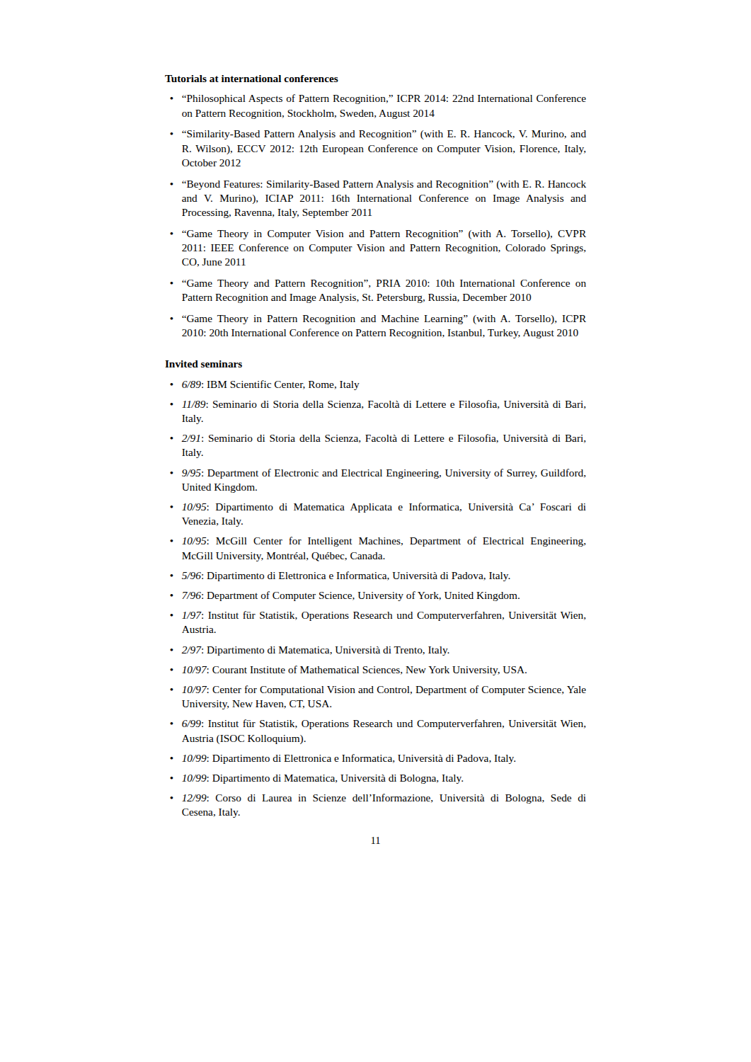Tutorials at international conferences
“Philosophical Aspects of Pattern Recognition,” ICPR 2014: 22nd International Conference on Pattern Recognition, Stockholm, Sweden, August 2014
“Similarity-Based Pattern Analysis and Recognition” (with E. R. Hancock, V. Murino, and R. Wilson), ECCV 2012: 12th European Conference on Computer Vision, Florence, Italy, October 2012
“Beyond Features: Similarity-Based Pattern Analysis and Recognition” (with E. R. Hancock and V. Murino), ICIAP 2011: 16th International Conference on Image Analysis and Processing, Ravenna, Italy, September 2011
“Game Theory in Computer Vision and Pattern Recognition” (with A. Torsello), CVPR 2011: IEEE Conference on Computer Vision and Pattern Recognition, Colorado Springs, CO, June 2011
“Game Theory and Pattern Recognition”, PRIA 2010: 10th International Conference on Pattern Recognition and Image Analysis, St. Petersburg, Russia, December 2010
“Game Theory in Pattern Recognition and Machine Learning” (with A. Torsello), ICPR 2010: 20th International Conference on Pattern Recognition, Istanbul, Turkey, August 2010
Invited seminars
6/89: IBM Scientific Center, Rome, Italy
11/89: Seminario di Storia della Scienza, Facoltà di Lettere e Filosofia, Università di Bari, Italy.
2/91: Seminario di Storia della Scienza, Facoltà di Lettere e Filosofia, Università di Bari, Italy.
9/95: Department of Electronic and Electrical Engineering, University of Surrey, Guildford, United Kingdom.
10/95: Dipartimento di Matematica Applicata e Informatica, Università Ca’ Foscari di Venezia, Italy.
10/95: McGill Center for Intelligent Machines, Department of Electrical Engineering, McGill University, Montréal, Québec, Canada.
5/96: Dipartimento di Elettronica e Informatica, Università di Padova, Italy.
7/96: Department of Computer Science, University of York, United Kingdom.
1/97: Institut für Statistik, Operations Research und Computerverfahren, Universität Wien, Austria.
2/97: Dipartimento di Matematica, Università di Trento, Italy.
10/97: Courant Institute of Mathematical Sciences, New York University, USA.
10/97: Center for Computational Vision and Control, Department of Computer Science, Yale University, New Haven, CT, USA.
6/99: Institut für Statistik, Operations Research und Computerverfahren, Universität Wien, Austria (ISOC Kolloquium).
10/99: Dipartimento di Elettronica e Informatica, Università di Padova, Italy.
10/99: Dipartimento di Matematica, Università di Bologna, Italy.
12/99: Corso di Laurea in Scienze dell’Informazione, Università di Bologna, Sede di Cesena, Italy.
11